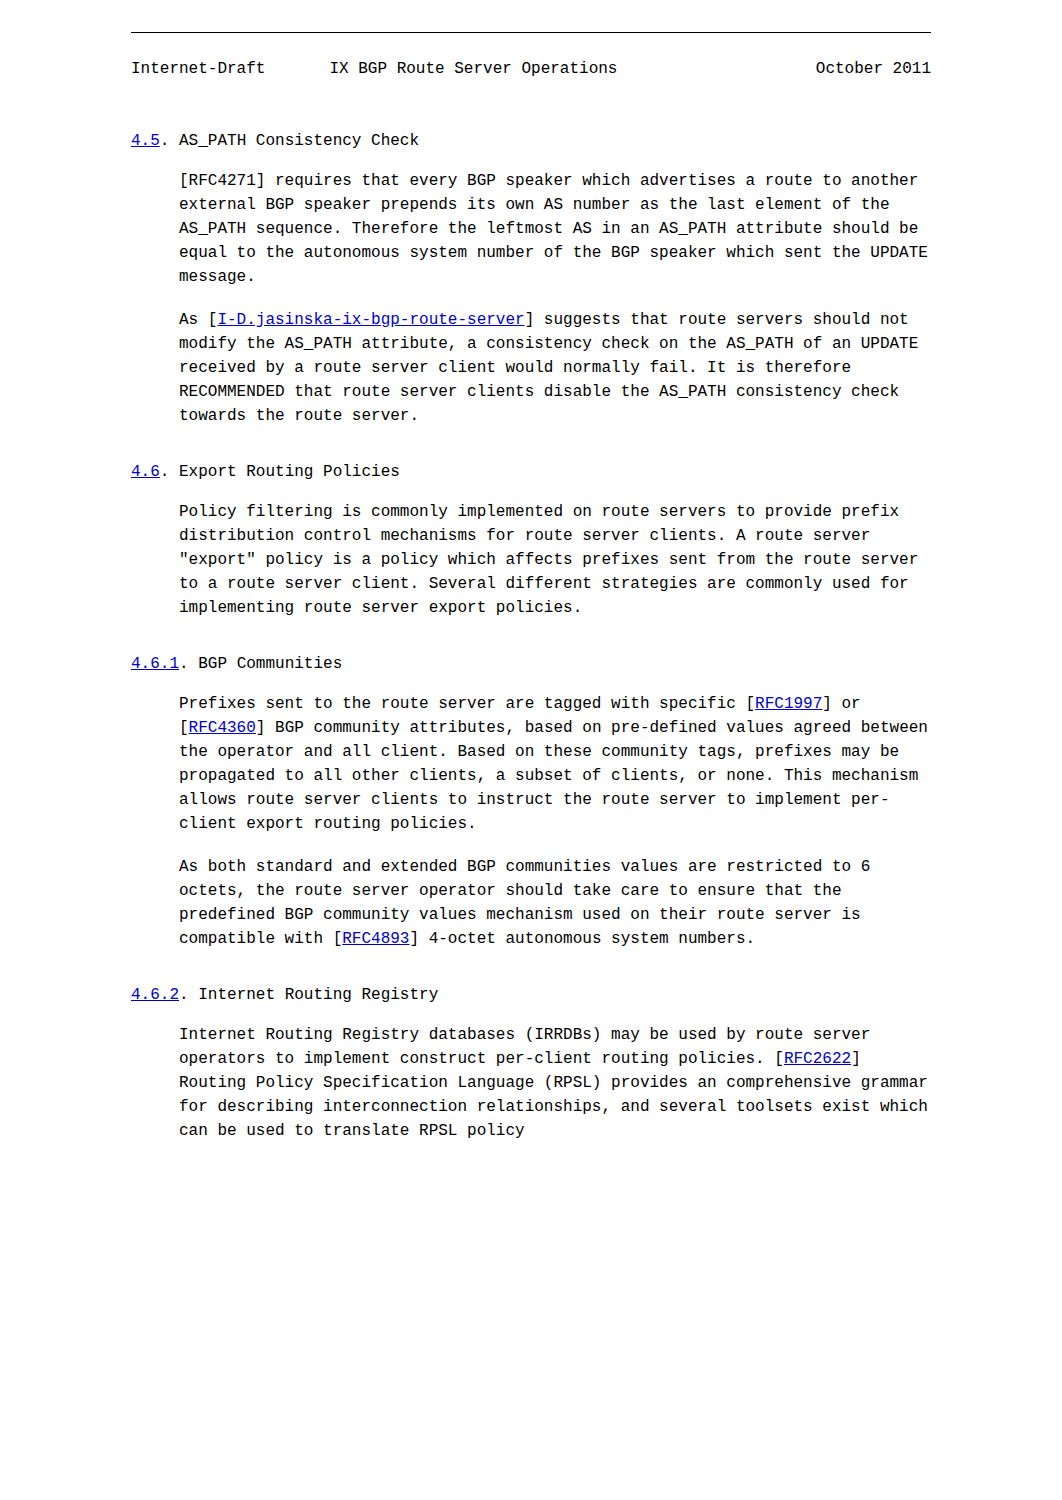Internet-Draft IX BGP Route Server Operations October 2011
4.5. AS_PATH Consistency Check
[RFC4271] requires that every BGP speaker which advertises a route to another external BGP speaker prepends its own AS number as the last element of the AS_PATH sequence. Therefore the leftmost AS in an AS_PATH attribute should be equal to the autonomous system number of the BGP speaker which sent the UPDATE message.
As [I-D.jasinska-ix-bgp-route-server] suggests that route servers should not modify the AS_PATH attribute, a consistency check on the AS_PATH of an UPDATE received by a route server client would normally fail. It is therefore RECOMMENDED that route server clients disable the AS_PATH consistency check towards the route server.
4.6. Export Routing Policies
Policy filtering is commonly implemented on route servers to provide prefix distribution control mechanisms for route server clients. A route server "export" policy is a policy which affects prefixes sent from the route server to a route server client. Several different strategies are commonly used for implementing route server export policies.
4.6.1. BGP Communities
Prefixes sent to the route server are tagged with specific [RFC1997] or [RFC4360] BGP community attributes, based on pre-defined values agreed between the operator and all client. Based on these community tags, prefixes may be propagated to all other clients, a subset of clients, or none. This mechanism allows route server clients to instruct the route server to implement per-client export routing policies.
As both standard and extended BGP communities values are restricted to 6 octets, the route server operator should take care to ensure that the predefined BGP community values mechanism used on their route server is compatible with [RFC4893] 4-octet autonomous system numbers.
4.6.2. Internet Routing Registry
Internet Routing Registry databases (IRRDBs) may be used by route server operators to implement construct per-client routing policies. [RFC2622] Routing Policy Specification Language (RPSL) provides an comprehensive grammar for describing interconnection relationships, and several toolsets exist which can be used to translate RPSL policy